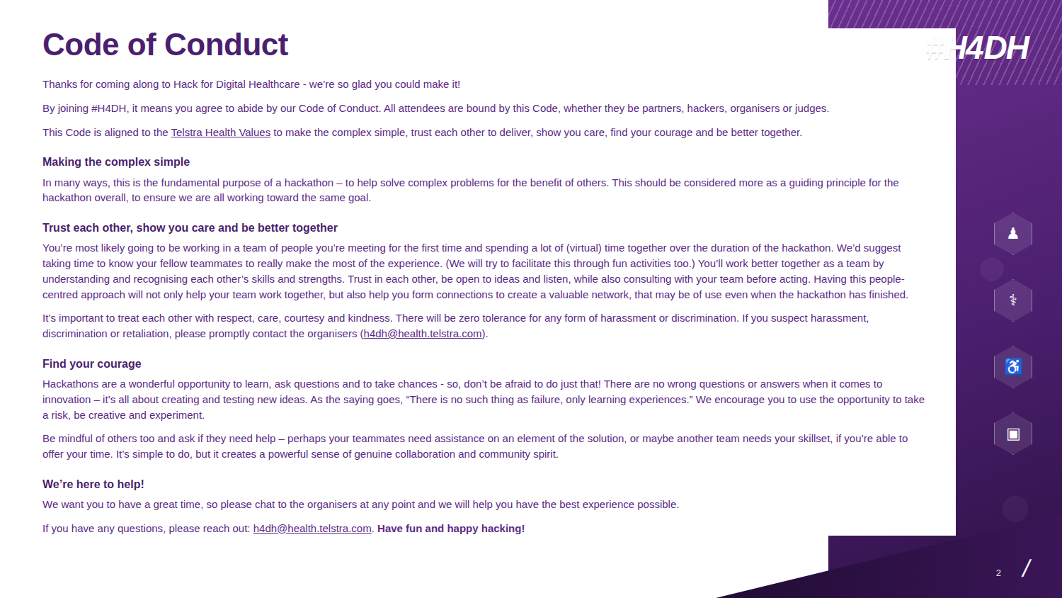#H4 DH
♟
⚕
♿
▣
Code of Conduct
Thanks for coming along to Hack for Digital Healthcare - we’re so glad you could make it!
By joining #H4DH, it means you agree to abide by our Code of Conduct. All attendees are bound by this Code, whether they be partners, hackers, organisers or judges.
This Code is aligned to the Telstra Health Values to make the complex simple, trust each other to deliver, show you care, find your courage and be better together.
Making the complex simple
In many ways, this is the fundamental purpose of a hackathon – to help solve complex problems for the benefit of others. This should be considered more as a guiding principle for the hackathon overall, to ensure we are all working toward the same goal.
Trust each other, show you care and be better together
You’re most likely going to be working in a team of people you’re meeting for the first time and spending a lot of (virtual) time together over the duration of the hackathon. We’d suggest taking time to know your fellow teammates to really make the most of the experience. (We will try to facilitate this through fun activities too.) You’ll work better together as a team by understanding and recognising each other’s skills and strengths. Trust in each other, be open to ideas and listen, while also consulting with your team before acting. Having this people-centred approach will not only help your team work together, but also help you form connections to create a valuable network, that may be of use even when the hackathon has finished.
It’s important to treat each other with respect, care, courtesy and kindness. There will be zero tolerance for any form of harassment or discrimination. If you suspect harassment, discrimination or retaliation, please promptly contact the organisers (h4dh@health.telstra.com).
Find your courage
Hackathons are a wonderful opportunity to learn, ask questions and to take chances - so, don’t be afraid to do just that! There are no wrong questions or answers when it comes to innovation – it’s all about creating and testing new ideas. As the saying goes, “There is no such thing as failure, only learning experiences.” We encourage you to use the opportunity to take a risk, be creative and experiment.
Be mindful of others too and ask if they need help – perhaps your teammates need assistance on an element of the solution, or maybe another team needs your skillset, if you’re able to offer your time. It’s simple to do, but it creates a powerful sense of genuine collaboration and community spirit.
We’re here to help!
We want you to have a great time, so please chat to the organisers at any point and we will help you have the best experience possible.
If you have any questions, please reach out: h4dh@health.telstra.com. Have fun and happy hacking!
2
/